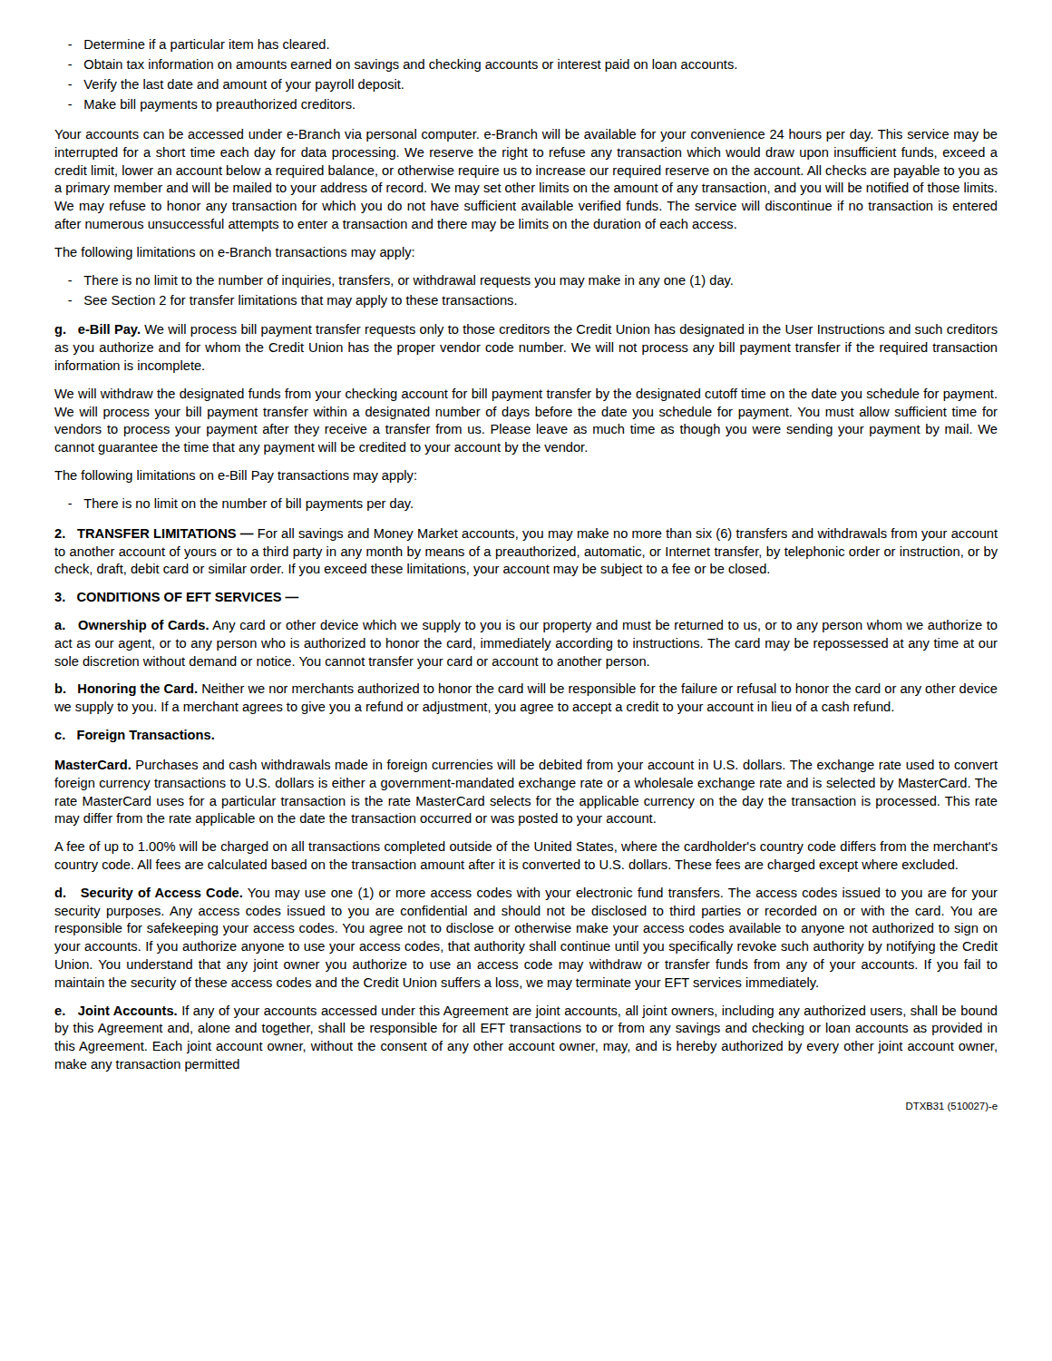Determine if a particular item has cleared.
Obtain tax information on amounts earned on savings and checking accounts or interest paid on loan accounts.
Verify the last date and amount of your payroll deposit.
Make bill payments to preauthorized creditors.
Your accounts can be accessed under e-Branch via personal computer. e-Branch will be available for your convenience 24 hours per day. This service may be interrupted for a short time each day for data processing. We reserve the right to refuse any transaction which would draw upon insufficient funds, exceed a credit limit, lower an account below a required balance, or otherwise require us to increase our required reserve on the account. All checks are payable to you as a primary member and will be mailed to your address of record. We may set other limits on the amount of any transaction, and you will be notified of those limits. We may refuse to honor any transaction for which you do not have sufficient available verified funds. The service will discontinue if no transaction is entered after numerous unsuccessful attempts to enter a transaction and there may be limits on the duration of each access.
The following limitations on e-Branch transactions may apply:
There is no limit to the number of inquiries, transfers, or withdrawal requests you may make in any one (1) day.
See Section 2 for transfer limitations that may apply to these transactions.
g. e-Bill Pay. We will process bill payment transfer requests only to those creditors the Credit Union has designated in the User Instructions and such creditors as you authorize and for whom the Credit Union has the proper vendor code number. We will not process any bill payment transfer if the required transaction information is incomplete.
We will withdraw the designated funds from your checking account for bill payment transfer by the designated cutoff time on the date you schedule for payment. We will process your bill payment transfer within a designated number of days before the date you schedule for payment. You must allow sufficient time for vendors to process your payment after they receive a transfer from us. Please leave as much time as though you were sending your payment by mail. We cannot guarantee the time that any payment will be credited to your account by the vendor.
The following limitations on e-Bill Pay transactions may apply:
There is no limit on the number of bill payments per day.
2. TRANSFER LIMITATIONS — For all savings and Money Market accounts, you may make no more than six (6) transfers and withdrawals from your account to another account of yours or to a third party in any month by means of a preauthorized, automatic, or Internet transfer, by telephonic order or instruction, or by check, draft, debit card or similar order. If you exceed these limitations, your account may be subject to a fee or be closed.
3. CONDITIONS OF EFT SERVICES —
a. Ownership of Cards. Any card or other device which we supply to you is our property and must be returned to us, or to any person whom we authorize to act as our agent, or to any person who is authorized to honor the card, immediately according to instructions. The card may be repossessed at any time at our sole discretion without demand or notice. You cannot transfer your card or account to another person.
b. Honoring the Card. Neither we nor merchants authorized to honor the card will be responsible for the failure or refusal to honor the card or any other device we supply to you. If a merchant agrees to give you a refund or adjustment, you agree to accept a credit to your account in lieu of a cash refund.
c. Foreign Transactions.
MasterCard. Purchases and cash withdrawals made in foreign currencies will be debited from your account in U.S. dollars. The exchange rate used to convert foreign currency transactions to U.S. dollars is either a government-mandated exchange rate or a wholesale exchange rate and is selected by MasterCard. The rate MasterCard uses for a particular transaction is the rate MasterCard selects for the applicable currency on the day the transaction is processed. This rate may differ from the rate applicable on the date the transaction occurred or was posted to your account.
A fee of up to 1.00% will be charged on all transactions completed outside of the United States, where the cardholder's country code differs from the merchant's country code. All fees are calculated based on the transaction amount after it is converted to U.S. dollars. These fees are charged except where excluded.
d. Security of Access Code. You may use one (1) or more access codes with your electronic fund transfers. The access codes issued to you are for your security purposes. Any access codes issued to you are confidential and should not be disclosed to third parties or recorded on or with the card. You are responsible for safekeeping your access codes. You agree not to disclose or otherwise make your access codes available to anyone not authorized to sign on your accounts. If you authorize anyone to use your access codes, that authority shall continue until you specifically revoke such authority by notifying the Credit Union. You understand that any joint owner you authorize to use an access code may withdraw or transfer funds from any of your accounts. If you fail to maintain the security of these access codes and the Credit Union suffers a loss, we may terminate your EFT services immediately.
e. Joint Accounts. If any of your accounts accessed under this Agreement are joint accounts, all joint owners, including any authorized users, shall be bound by this Agreement and, alone and together, shall be responsible for all EFT transactions to or from any savings and checking or loan accounts as provided in this Agreement. Each joint account owner, without the consent of any other account owner, may, and is hereby authorized by every other joint account owner, make any transaction permitted
DTXB31 (510027)-e